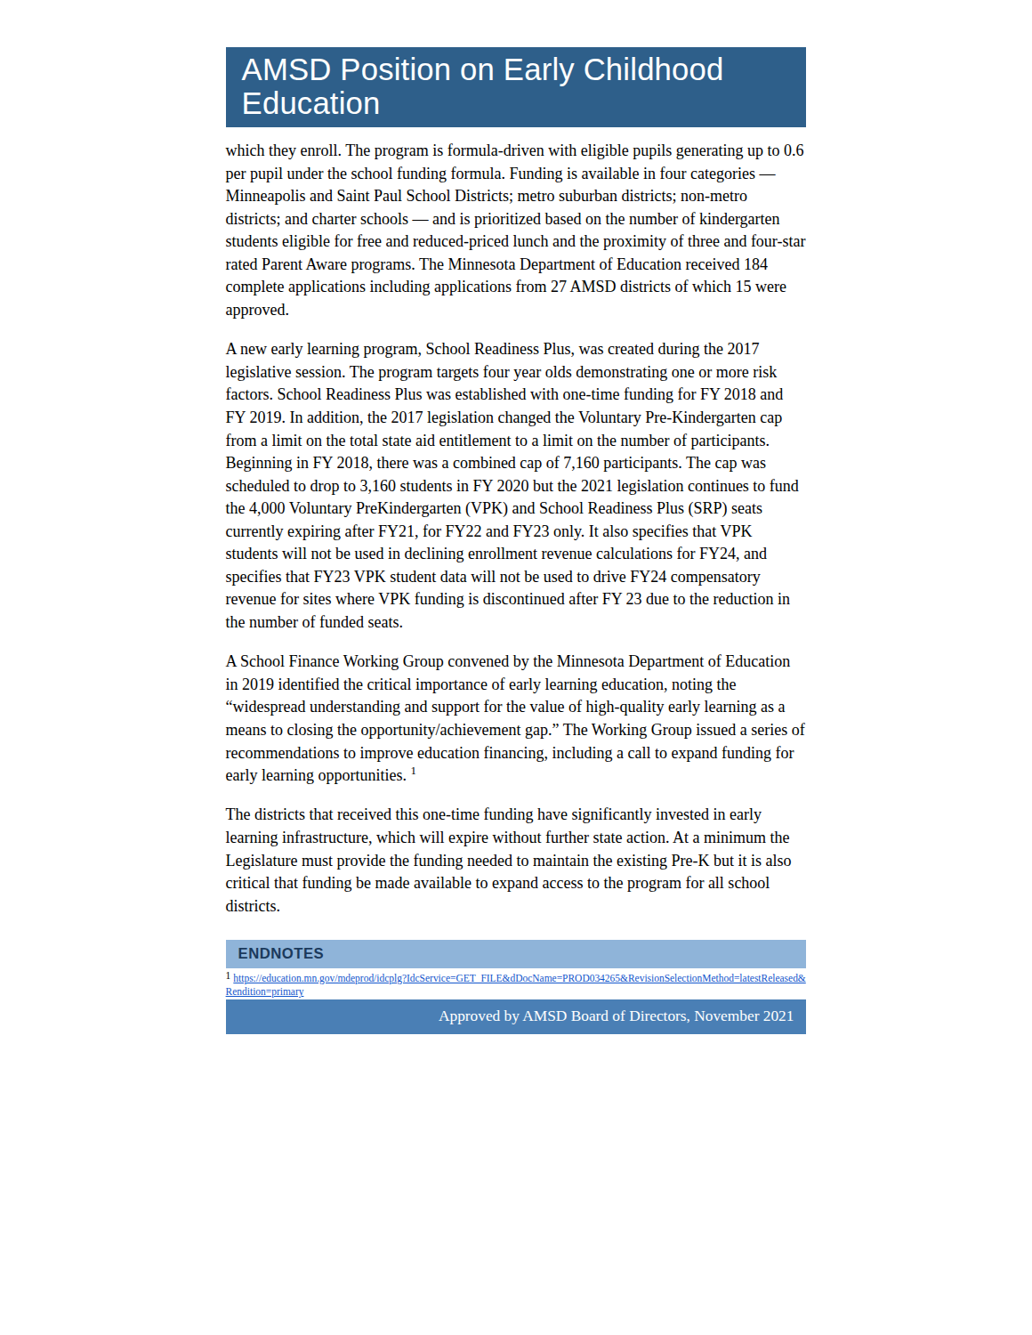AMSD Position on Early Childhood Education
which they enroll. The program is formula-driven with eligible pupils generating up to 0.6 per pupil under the school funding formula. Funding is available in four categories — Minneapolis and Saint Paul School Districts; metro suburban districts; non-metro districts; and charter schools — and is prioritized based on the number of kindergarten students eligible for free and reduced-priced lunch and the proximity of three and four-star rated Parent Aware programs. The Minnesota Department of Education received 184 complete applications including applications from 27 AMSD districts of which 15 were approved.
A new early learning program, School Readiness Plus, was created during the 2017 legislative session. The program targets four year olds demonstrating one or more risk factors. School Readiness Plus was established with one-time funding for FY 2018 and FY 2019. In addition, the 2017 legislation changed the Voluntary Pre-Kindergarten cap from a limit on the total state aid entitlement to a limit on the number of participants. Beginning in FY 2018, there was a combined cap of 7,160 participants. The cap was scheduled to drop to 3,160 students in FY 2020 but the 2021 legislation continues to fund the 4,000 Voluntary PreKindergarten (VPK) and School Readiness Plus (SRP) seats currently expiring after FY21, for FY22 and FY23 only. It also specifies that VPK students will not be used in declining enrollment revenue calculations for FY24, and specifies that FY23 VPK student data will not be used to drive FY24 compensatory revenue for sites where VPK funding is discontinued after FY 23 due to the reduction in the number of funded seats.
A School Finance Working Group convened by the Minnesota Department of Education in 2019 identified the critical importance of early learning education, noting the “widespread understanding and support for the value of high-quality early learning as a means to closing the opportunity/achievement gap.” The Working Group issued a series of recommendations to improve education financing, including a call to expand funding for early learning opportunities. 1
The districts that received this one-time funding have significantly invested in early learning infrastructure, which will expire without further state action. At a minimum the Legislature must provide the funding needed to maintain the existing Pre-K but it is also critical that funding be made available to expand access to the program for all school districts.
ENDNOTES
1https://education.mn.gov/mdeprod/idcplg?IdcService=GET_FILE&dDocName=PROD034265&RevisionSelectionMethod=latestReleased&Rendition=primary
Approved by AMSD Board of Directors, November 2021